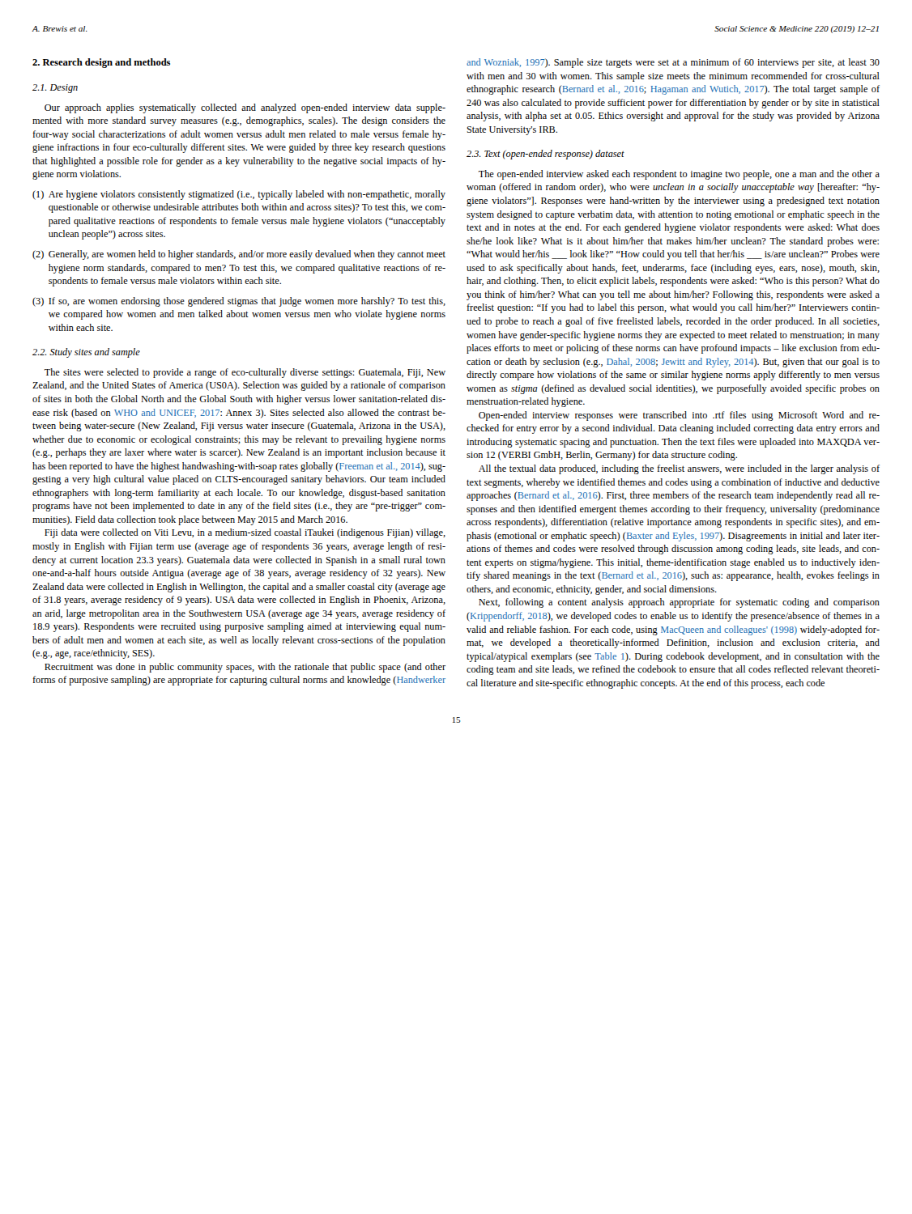A. Brewis et al. Social Science & Medicine 220 (2019) 12–21
2. Research design and methods
2.1. Design
Our approach applies systematically collected and analyzed open-ended interview data supplemented with more standard survey measures (e.g., demographics, scales). The design considers the four-way social characterizations of adult women versus adult men related to male versus female hygiene infractions in four eco-culturally different sites. We were guided by three key research questions that highlighted a possible role for gender as a key vulnerability to the negative social impacts of hygiene norm violations.
Are hygiene violators consistently stigmatized (i.e., typically labeled with non-empathetic, morally questionable or otherwise undesirable attributes both within and across sites)? To test this, we compared qualitative reactions of respondents to female versus male hygiene violators (“unacceptably unclean people”) across sites.
Generally, are women held to higher standards, and/or more easily devalued when they cannot meet hygiene norm standards, compared to men? To test this, we compared qualitative reactions of respondents to female versus male violators within each site.
If so, are women endorsing those gendered stigmas that judge women more harshly? To test this, we compared how women and men talked about women versus men who violate hygiene norms within each site.
2.2. Study sites and sample
The sites were selected to provide a range of eco-culturally diverse settings: Guatemala, Fiji, New Zealand, and the United States of America (US0A). Selection was guided by a rationale of comparison of sites in both the Global North and the Global South with higher versus lower sanitation-related disease risk (based on WHO and UNICEF, 2017: Annex 3). Sites selected also allowed the contrast between being water-secure (New Zealand, Fiji versus water insecure (Guatemala, Arizona in the USA), whether due to economic or ecological constraints; this may be relevant to prevailing hygiene norms (e.g., perhaps they are laxer where water is scarcer). New Zealand is an important inclusion because it has been reported to have the highest handwashing-with-soap rates globally (Freeman et al., 2014), suggesting a very high cultural value placed on CLTS-encouraged sanitary behaviors. Our team included ethnographers with long-term familiarity at each locale. To our knowledge, disgust-based sanitation programs have not been implemented to date in any of the field sites (i.e., they are “pre-trigger” communities). Field data collection took place between May 2015 and March 2016.
Fiji data were collected on Viti Levu, in a medium-sized coastal iTaukei (indigenous Fijian) village, mostly in English with Fijian term use (average age of respondents 36 years, average length of residency at current location 23.3 years). Guatemala data were collected in Spanish in a small rural town one-and-a-half hours outside Antigua (average age of 38 years, average residency of 32 years). New Zealand data were collected in English in Wellington, the capital and a smaller coastal city (average age of 31.8 years, average residency of 9 years). USA data were collected in English in Phoenix, Arizona, an arid, large metropolitan area in the Southwestern USA (average age 34 years, average residency of 18.9 years). Respondents were recruited using purposive sampling aimed at interviewing equal numbers of adult men and women at each site, as well as locally relevant cross-sections of the population (e.g., age, race/ethnicity, SES).
Recruitment was done in public community spaces, with the rationale that public space (and other forms of purposive sampling) are appropriate for capturing cultural norms and knowledge (Handwerker and Wozniak, 1997). Sample size targets were set at a minimum of 60 interviews per site, at least 30 with men and 30 with women. This sample size meets the minimum recommended for cross-cultural ethnographic research (Bernard et al., 2016; Hagaman and Wutich, 2017). The total target sample of 240 was also calculated to provide sufficient power for differentiation by gender or by site in statistical analysis, with alpha set at 0.05. Ethics oversight and approval for the study was provided by Arizona State University's IRB.
2.3. Text (open-ended response) dataset
The open-ended interview asked each respondent to imagine two people, one a man and the other a woman (offered in random order), who were unclean in a socially unacceptable way [hereafter: “hygiene violators”]. Responses were hand-written by the interviewer using a predesigned text notation system designed to capture verbatim data, with attention to noting emotional or emphatic speech in the text and in notes at the end. For each gendered hygiene violator respondents were asked: What does she/he look like? What is it about him/her that makes him/her unclean? The standard probes were: “What would her/his ___ look like?” “How could you tell that her/his ___ is/are unclean?” Probes were used to ask specifically about hands, feet, underarms, face (including eyes, ears, nose), mouth, skin, hair, and clothing. Then, to elicit explicit labels, respondents were asked: “Who is this person? What do you think of him/her? What can you tell me about him/her? Following this, respondents were asked a freelist question: “If you had to label this person, what would you call him/her?” Interviewers continued to probe to reach a goal of five freelisted labels, recorded in the order produced. In all societies, women have gender-specific hygiene norms they are expected to meet related to menstruation; in many places efforts to meet or policing of these norms can have profound impacts – like exclusion from education or death by seclusion (e.g., Dahal, 2008; Jewitt and Ryley, 2014). But, given that our goal is to directly compare how violations of the same or similar hygiene norms apply differently to men versus women as stigma (defined as devalued social identities), we purposefully avoided specific probes on menstruation-related hygiene.
Open-ended interview responses were transcribed into .rtf files using Microsoft Word and re-checked for entry error by a second individual. Data cleaning included correcting data entry errors and introducing systematic spacing and punctuation. Then the text files were uploaded into MAXQDA version 12 (VERBI GmbH, Berlin, Germany) for data structure coding.
All the textual data produced, including the freelist answers, were included in the larger analysis of text segments, whereby we identified themes and codes using a combination of inductive and deductive approaches (Bernard et al., 2016). First, three members of the research team independently read all responses and then identified emergent themes according to their frequency, universality (predominance across respondents), differentiation (relative importance among respondents in specific sites), and emphasis (emotional or emphatic speech) (Baxter and Eyles, 1997). Disagreements in initial and later iterations of themes and codes were resolved through discussion among coding leads, site leads, and content experts on stigma/hygiene. This initial, theme-identification stage enabled us to inductively identify shared meanings in the text (Bernard et al., 2016), such as: appearance, health, evokes feelings in others, and economic, ethnicity, gender, and social dimensions.
Next, following a content analysis approach appropriate for systematic coding and comparison (Krippendorff, 2018), we developed codes to enable us to identify the presence/absence of themes in a valid and reliable fashion. For each code, using MacQueen and colleagues' (1998) widely-adopted format, we developed a theoretically-informed Definition, inclusion and exclusion criteria, and typical/atypical exemplars (see Table 1). During codebook development, and in consultation with the coding team and site leads, we refined the codebook to ensure that all codes reflected relevant theoretical literature and site-specific ethnographic concepts. At the end of this process, each code
15